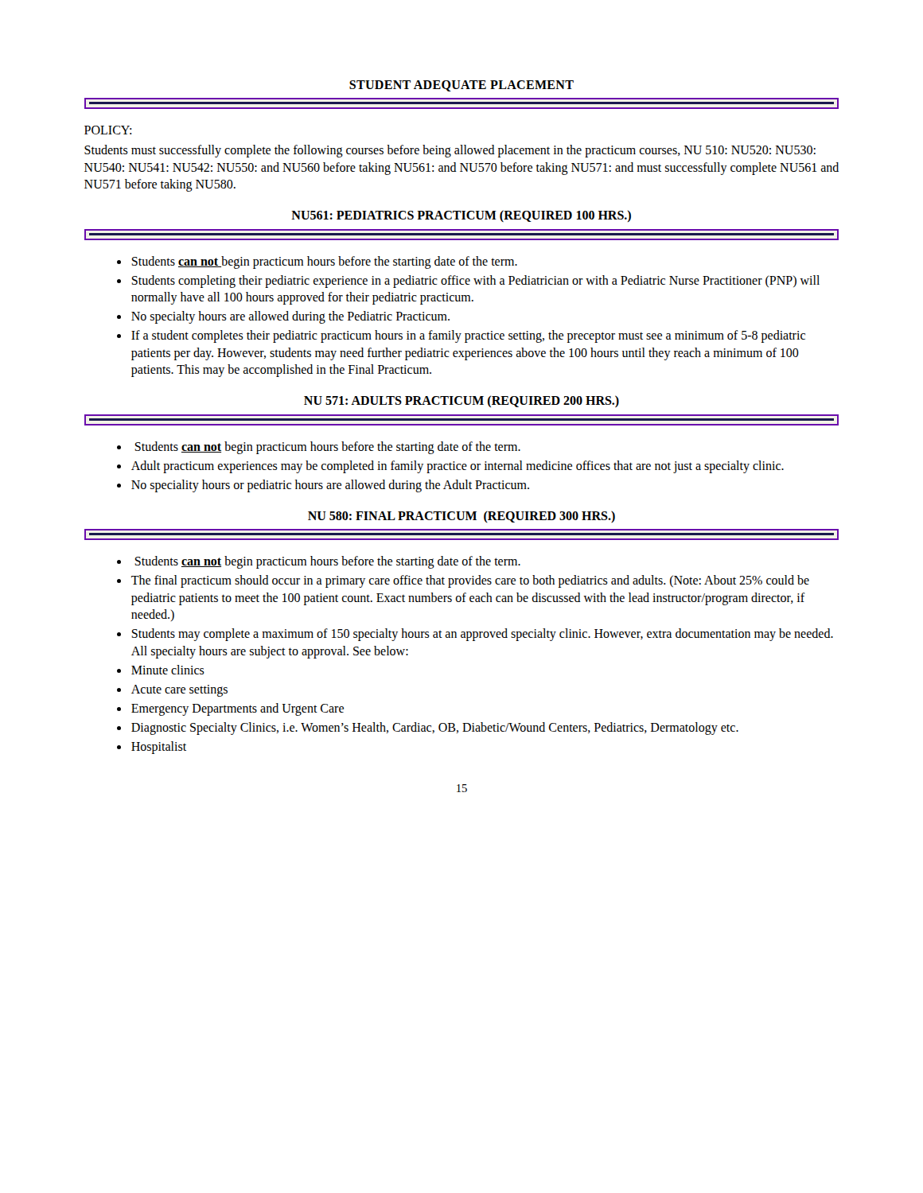STUDENT ADEQUATE PLACEMENT
POLICY:
Students must successfully complete the following courses before being allowed placement in the practicum courses, NU 510: NU520: NU530: NU540: NU541: NU542: NU550: and NU560 before taking NU561: and NU570 before taking NU571: and must successfully complete NU561 and NU571 before taking NU580.
NU561: PEDIATRICS PRACTICUM (REQUIRED 100 HRS.)
Students can not begin practicum hours before the starting date of the term.
Students completing their pediatric experience in a pediatric office with a Pediatrician or with a Pediatric Nurse Practitioner (PNP) will normally have all 100 hours approved for their pediatric practicum.
No specialty hours are allowed during the Pediatric Practicum.
If a student completes their pediatric practicum hours in a family practice setting, the preceptor must see a minimum of 5-8 pediatric patients per day. However, students may need further pediatric experiences above the 100 hours until they reach a minimum of 100 patients. This may be accomplished in the Final Practicum.
NU 571: ADULTS PRACTICUM (REQUIRED 200 HRS.)
Students can not begin practicum hours before the starting date of the term.
Adult practicum experiences may be completed in family practice or internal medicine offices that are not just a specialty clinic.
No speciality hours or pediatric hours are allowed during the Adult Practicum.
NU 580: FINAL PRACTICUM (REQUIRED 300 HRS.)
Students can not begin practicum hours before the starting date of the term.
The final practicum should occur in a primary care office that provides care to both pediatrics and adults. (Note: About 25% could be pediatric patients to meet the 100 patient count. Exact numbers of each can be discussed with the lead instructor/program director, if needed.)
Students may complete a maximum of 150 specialty hours at an approved specialty clinic. However, extra documentation may be needed. All specialty hours are subject to approval. See below:
Minute clinics
Acute care settings
Emergency Departments and Urgent Care
Diagnostic Specialty Clinics, i.e. Women’s Health, Cardiac, OB, Diabetic/Wound Centers, Pediatrics, Dermatology etc.
Hospitalist
15